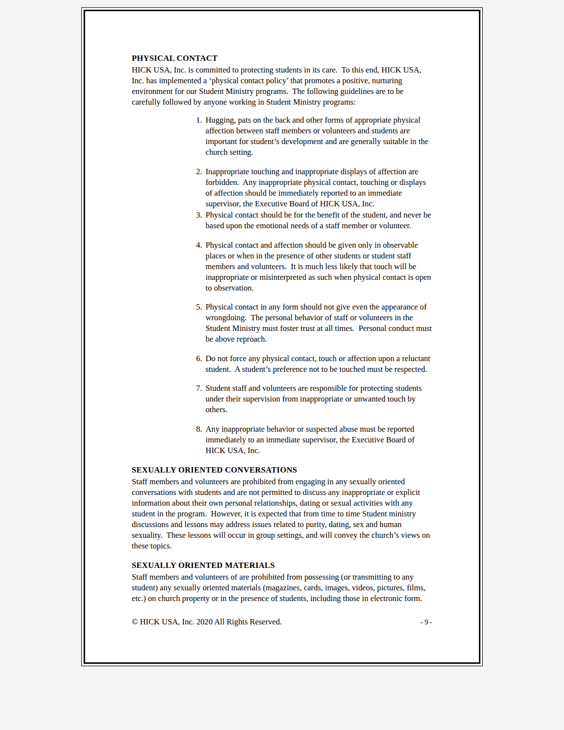PHYSICAL CONTACT
HICK USA, Inc. is committed to protecting students in its care. To this end, HICK USA, Inc. has implemented a ‘physical contact policy’ that promotes a positive, nurturing environment for our Student Ministry programs. The following guidelines are to be carefully followed by anyone working in Student Ministry programs:
Hugging, pats on the back and other forms of appropriate physical affection between staff members or volunteers and students are important for student’s development and are generally suitable in the church setting.
Inappropriate touching and inappropriate displays of affection are forbidden. Any inappropriate physical contact, touching or displays of affection should be immediately reported to an immediate supervisor, the Executive Board of HICK USA, Inc.
Physical contact should be for the benefit of the student, and never be based upon the emotional needs of a staff member or volunteer.
Physical contact and affection should be given only in observable places or when in the presence of other students or student staff members and volunteers. It is much less likely that touch will be inappropriate or misinterpreted as such when physical contact is open to observation.
Physical contact in any form should not give even the appearance of wrongdoing. The personal behavior of staff or volunteers in the Student Ministry must foster trust at all times. Personal conduct must be above reproach.
Do not force any physical contact, touch or affection upon a reluctant student. A student’s preference not to be touched must be respected.
Student staff and volunteers are responsible for protecting students under their supervision from inappropriate or unwanted touch by others.
Any inappropriate behavior or suspected abuse must be reported immediately to an immediate supervisor, the Executive Board of HICK USA, Inc.
SEXUALLY ORIENTED CONVERSATIONS
Staff members and volunteers are prohibited from engaging in any sexually oriented conversations with students and are not permitted to discuss any inappropriate or explicit information about their own personal relationships, dating or sexual activities with any student in the program. However, it is expected that from time to time Student ministry discussions and lessons may address issues related to purity, dating, sex and human sexuality. These lessons will occur in group settings, and will convey the church’s views on these topics.
SEXUALLY ORIENTED MATERIALS
Staff members and volunteers of are prohibited from possessing (or transmitting to any student) any sexually oriented materials (magazines, cards, images, videos, pictures, films, etc.) on church property or in the presence of students, including those in electronic form.
© HICK USA, Inc. 2020 All Rights Reserved. - 9 -